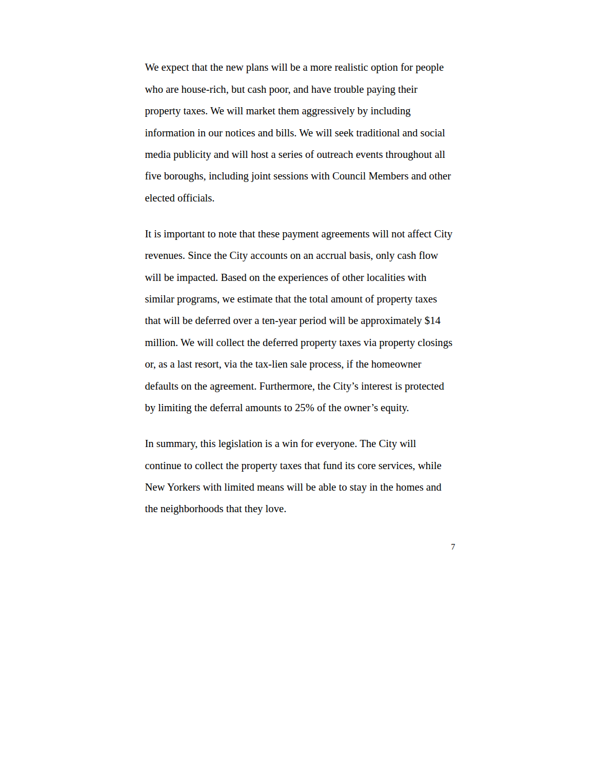We expect that the new plans will be a more realistic option for people who are house-rich, but cash poor, and have trouble paying their property taxes. We will market them aggressively by including information in our notices and bills. We will seek traditional and social media publicity and will host a series of outreach events throughout all five boroughs, including joint sessions with Council Members and other elected officials.
It is important to note that these payment agreements will not affect City revenues. Since the City accounts on an accrual basis, only cash flow will be impacted. Based on the experiences of other localities with similar programs, we estimate that the total amount of property taxes that will be deferred over a ten-year period will be approximately $14 million. We will collect the deferred property taxes via property closings or, as a last resort, via the tax-lien sale process, if the homeowner defaults on the agreement. Furthermore, the City’s interest is protected by limiting the deferral amounts to 25% of the owner’s equity.
In summary, this legislation is a win for everyone. The City will continue to collect the property taxes that fund its core services, while New Yorkers with limited means will be able to stay in the homes and the neighborhoods that they love.
7